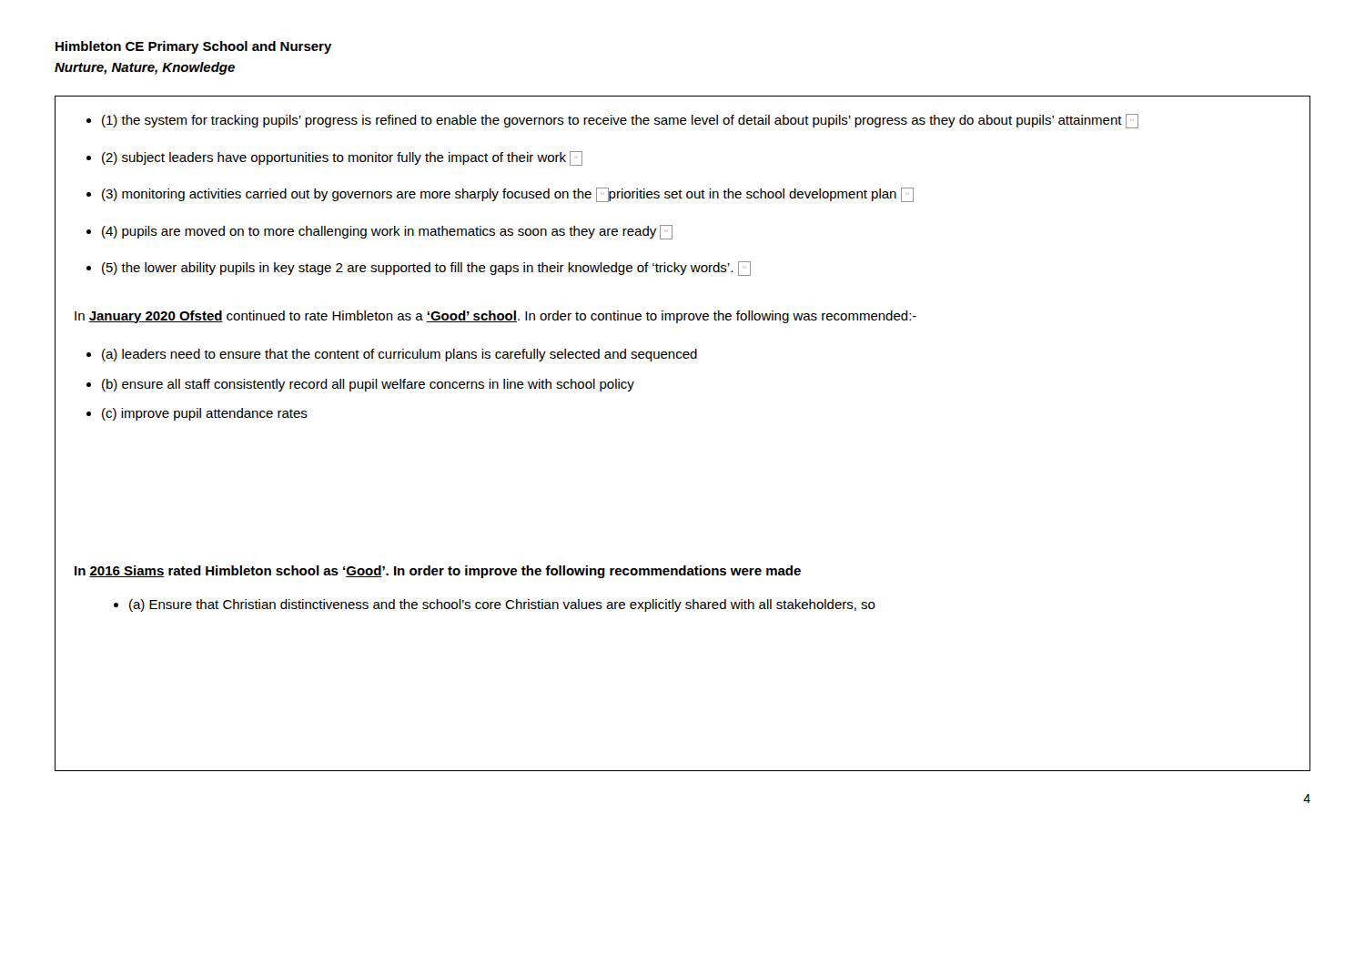Himbleton CE Primary School and Nursery
Nurture, Nature, Knowledge
(1) the system for tracking pupils’ progress is refined to enable the governors to receive the same level of detail about pupils’ progress as they do about pupils’ attainment
(2) subject leaders have opportunities to monitor fully the impact of their work
(3) monitoring activities carried out by governors are more sharply focused on the priorities set out in the school development plan
(4) pupils are moved on to more challenging work in mathematics as soon as they are ready
(5) the lower ability pupils in key stage 2 are supported to fill the gaps in their knowledge of ‘tricky words’.
In January 2020 Ofsted continued to rate Himbleton as a ‘Good’ school. In order to continue to improve the following was recommended:-
(a) leaders need to ensure that the content of curriculum plans is carefully selected and sequenced
(b) ensure all staff consistently record all pupil welfare concerns in line with school policy
(c) improve pupil attendance rates
In 2016 Siams rated Himbleton school as ‘Good’. In order to improve the following recommendations were made
(a) Ensure that Christian distinctiveness and the school’s core Christian values are explicitly shared with all stakeholders, so
4